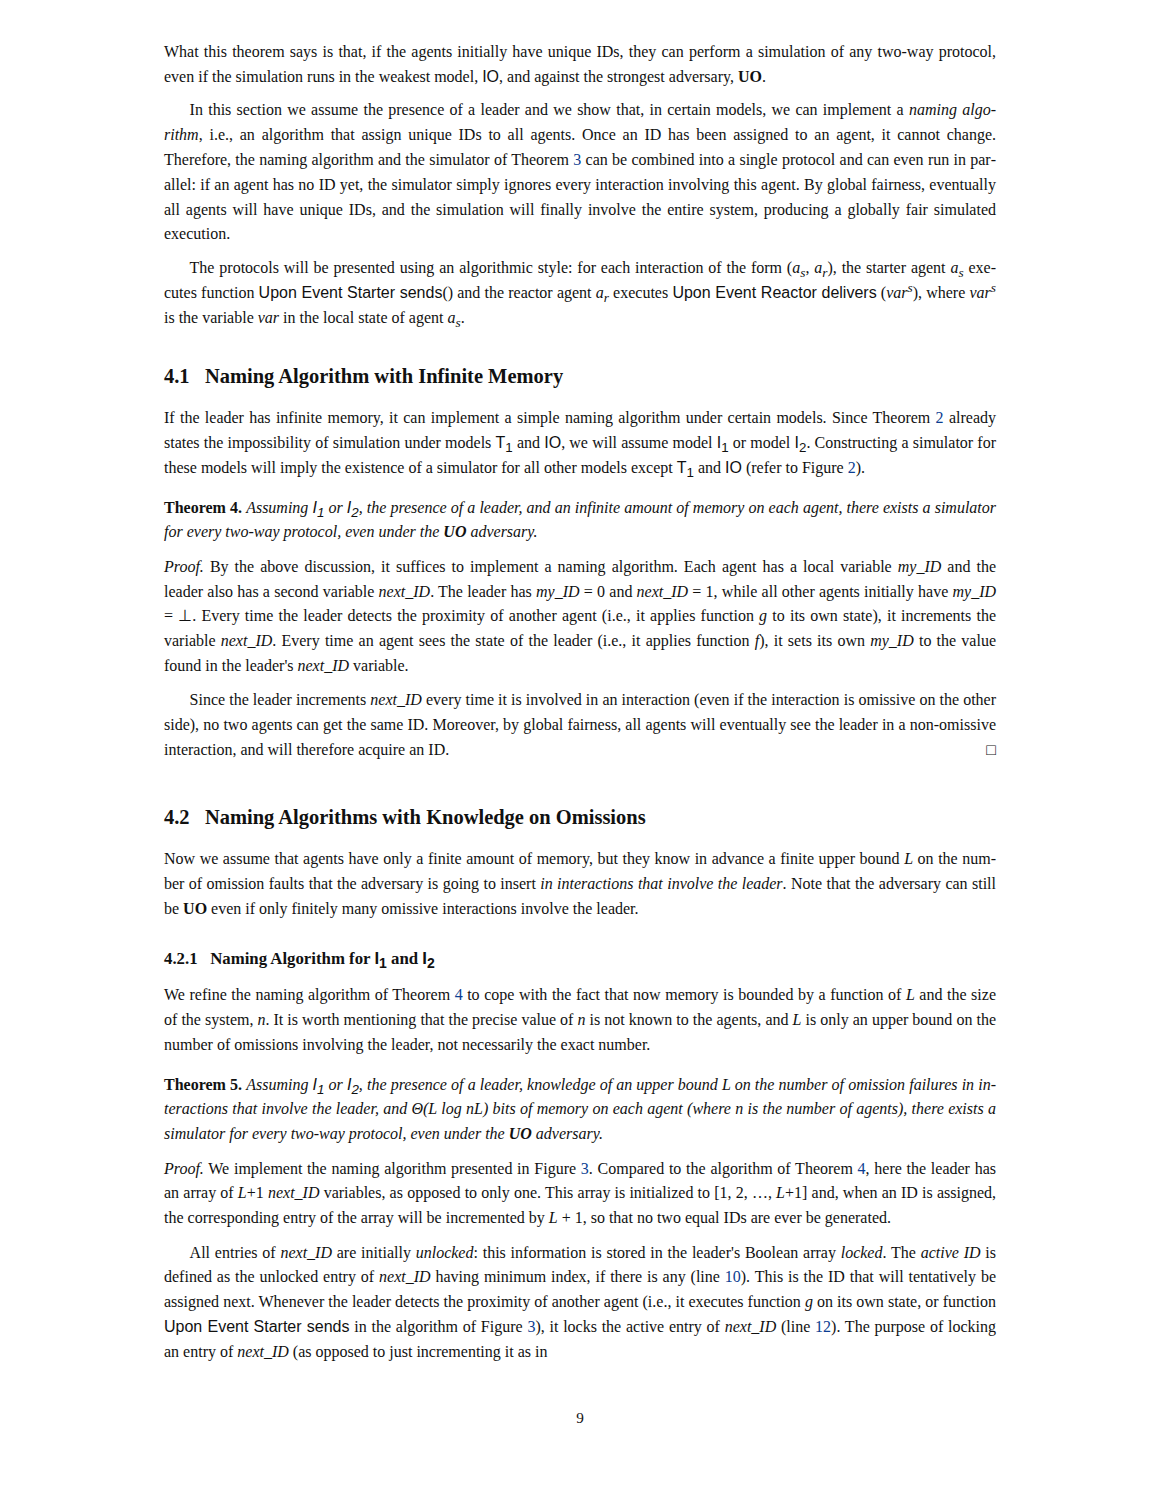What this theorem says is that, if the agents initially have unique IDs, they can perform a simulation of any two-way protocol, even if the simulation runs in the weakest model, IO, and against the strongest adversary, UO.
In this section we assume the presence of a leader and we show that, in certain models, we can implement a naming algorithm, i.e., an algorithm that assign unique IDs to all agents. Once an ID has been assigned to an agent, it cannot change. Therefore, the naming algorithm and the simulator of Theorem 3 can be combined into a single protocol and can even run in parallel: if an agent has no ID yet, the simulator simply ignores every interaction involving this agent. By global fairness, eventually all agents will have unique IDs, and the simulation will finally involve the entire system, producing a globally fair simulated execution.
The protocols will be presented using an algorithmic style: for each interaction of the form (as, ar), the starter agent as executes function Upon Event Starter sends() and the reactor agent ar executes Upon Event Reactor delivers (vars), where vars is the variable var in the local state of agent as.
4.1 Naming Algorithm with Infinite Memory
If the leader has infinite memory, it can implement a simple naming algorithm under certain models. Since Theorem 2 already states the impossibility of simulation under models T1 and IO, we will assume model I1 or model I2. Constructing a simulator for these models will imply the existence of a simulator for all other models except T1 and IO (refer to Figure 2).
Theorem 4. Assuming I1 or I2, the presence of a leader, and an infinite amount of memory on each agent, there exists a simulator for every two-way protocol, even under the UO adversary.
Proof. By the above discussion, it suffices to implement a naming algorithm. Each agent has a local variable my_ID and the leader also has a second variable next_ID. The leader has my_ID = 0 and next_ID = 1, while all other agents initially have my_ID = ⊥. Every time the leader detects the proximity of another agent (i.e., it applies function g to its own state), it increments the variable next_ID. Every time an agent sees the state of the leader (i.e., it applies function f), it sets its own my_ID to the value found in the leader's next_ID variable.
Since the leader increments next_ID every time it is involved in an interaction (even if the interaction is omissive on the other side), no two agents can get the same ID. Moreover, by global fairness, all agents will eventually see the leader in a non-omissive interaction, and will therefore acquire an ID.□
4.2 Naming Algorithms with Knowledge on Omissions
Now we assume that agents have only a finite amount of memory, but they know in advance a finite upper bound L on the number of omission faults that the adversary is going to insert in interactions that involve the leader. Note that the adversary can still be UO even if only finitely many omissive interactions involve the leader.
4.2.1 Naming Algorithm for I1 and I2
We refine the naming algorithm of Theorem 4 to cope with the fact that now memory is bounded by a function of L and the size of the system, n. It is worth mentioning that the precise value of n is not known to the agents, and L is only an upper bound on the number of omissions involving the leader, not necessarily the exact number.
Theorem 5. Assuming I1 or I2, the presence of a leader, knowledge of an upper bound L on the number of omission failures in interactions that involve the leader, and Θ(L log nL) bits of memory on each agent (where n is the number of agents), there exists a simulator for every two-way protocol, even under the UO adversary.
Proof. We implement the naming algorithm presented in Figure 3. Compared to the algorithm of Theorem 4, here the leader has an array of L+1 next_ID variables, as opposed to only one. This array is initialized to [1, 2, …, L+1] and, when an ID is assigned, the corresponding entry of the array will be incremented by L + 1, so that no two equal IDs are ever be generated.
All entries of next_ID are initially unlocked: this information is stored in the leader's Boolean array locked. The active ID is defined as the unlocked entry of next_ID having minimum index, if there is any (line 10). This is the ID that will tentatively be assigned next. Whenever the leader detects the proximity of another agent (i.e., it executes function g on its own state, or function Upon Event Starter sends in the algorithm of Figure 3), it locks the active entry of next_ID (line 12). The purpose of locking an entry of next_ID (as opposed to just incrementing it as in
9